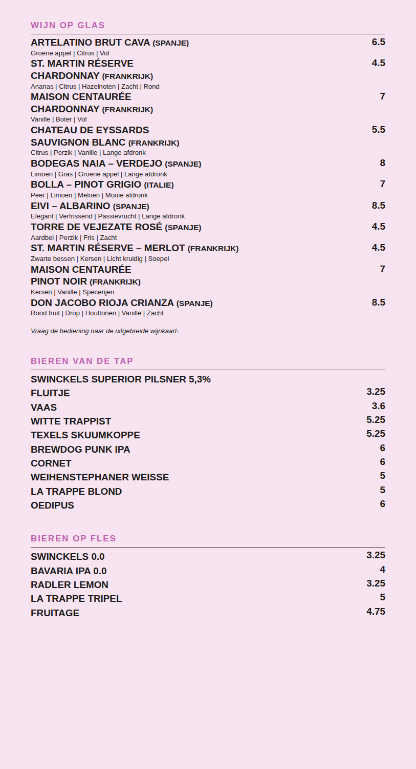Wijn op glas
| ARTELATINO BRUT CAVA (SPANJE) | 6.5 |
| Groene appel / Citrus / Vol |
| ST. MARTIN RÉSERVE CHARDONNAY (FRANKRIJK) | 4.5 |
| Ananas / Citrus / Hazelnoten / Zacht / Rond |
| MAISON CENTAURÉE CHARDONNAY (FRANKRIJK) | 7 |
| Vanille / Boter / Vol |
| CHATEAU DE EYSSARDS SAUVIGNON BLANC (FRANKRIJK) | 5.5 |
| Citrus / Perzik / Vanille / Lange afdronk |
| BODEGAS NAIA – VERDEJO (SPANJE) | 8 |
| Limoen / Gras / Groene appel / Lange afdronk |
| BOLLA – PINOT GRIGIO (ITALIE) | 7 |
| Peer / Limoen / Meloen / Mooie afdronk |
| EIVI – ALBARINO (SPANJE) | 8.5 |
| Elegant / Verfrissend / Passievrucht / Lange afdronk |
| TORRE DE VEJEZATE ROSÉ (SPANJE) | 4.5 |
| Aardbei / Perzik / Fris / Zacht |
| ST. MARTIN RÉSERVE – MERLOT (FRANKRIJK) | 4.5 |
| Zwarte bessen / Kersen / Licht kruidig / Soepel |
| MAISON CENTAURÉE PINOT NOIR (FRANKRIJK) | 7 |
| Kersen / Vanille / Specerijen |
| DON JACOBO RIOJA CRIANZA (SPANJE) | 8.5 |
| Rood fruit / Drop / Houttonen / Vanille / Zacht |
Vraag de bediening naar de uitgebreide wijnkaart·
Bieren van de tap
| SWINCKELS SUPERIOR PILSNER 5,3% |
| FLUITJE | 3.25 |
| VAAS | 3.6 |
| WITTE TRAPPIST | 5.25 |
| TEXELS SKUUMKOPPE | 5.25 |
| BREWDOG PUNK IPA | 6 |
| CORNET | 6 |
| WEIHENSTEPHANER WEISSE | 5 |
| LA TRAPPE BLOND | 5 |
| OEDIPUS | 6 |
Bieren op fles
| SWINCKELS 0.0 | 3.25 |
| BAVARIA IPA 0.0 | 4 |
| RADLER LEMON | 3.25 |
| LA TRAPPE TRIPEL | 5 |
| FRUITAGE | 4.75 |